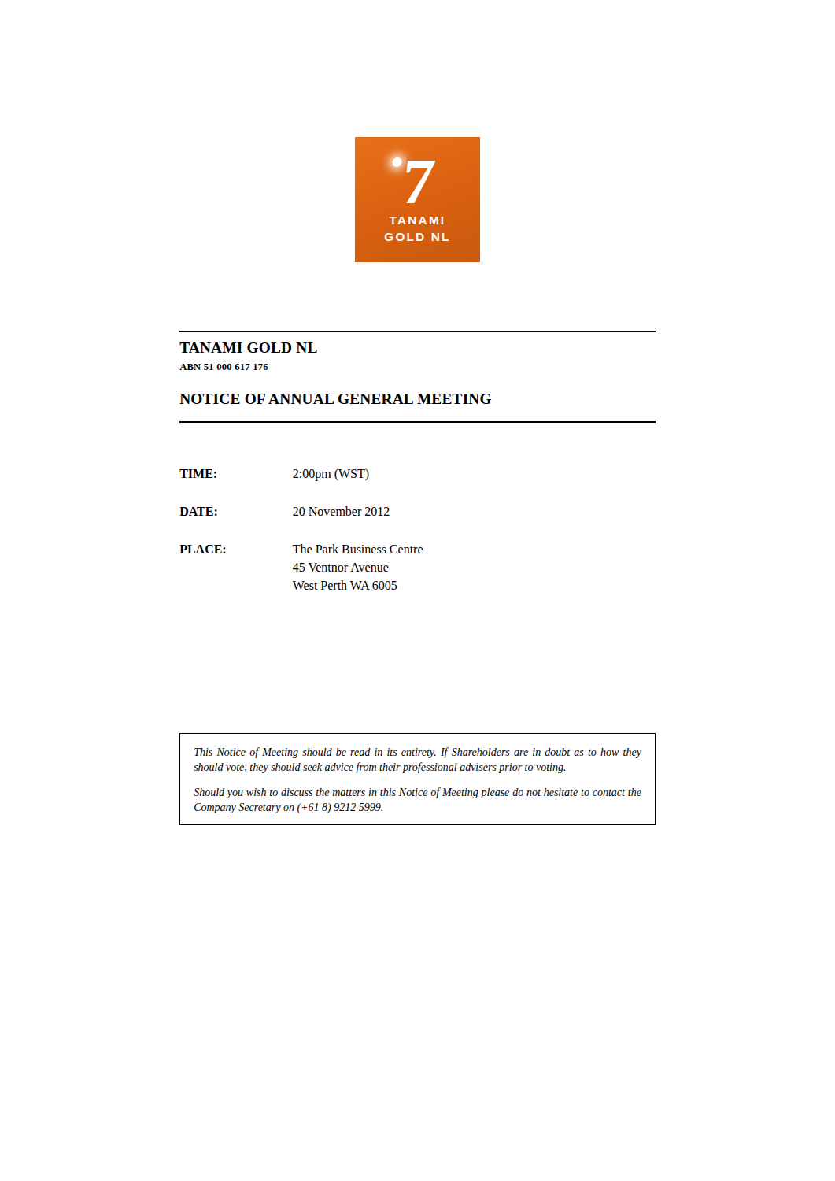7
TANAMI
GOLD NL
TANAMI GOLD NL
ABN 51 000 617 176
NOTICE OF ANNUAL GENERAL MEETING
| TIME: | 2:00pm (WST) |
| DATE: | 20 November 2012 |
| PLACE: | The Park Business Centre 45 Ventnor Avenue West Perth WA 6005 |
This Notice of Meeting should be read in its entirety. If Shareholders are in doubt as to how they should vote, they should seek advice from their professional advisers prior to voting.
Should you wish to discuss the matters in this Notice of Meeting please do not hesitate to contact the Company Secretary on (+61 8) 9212 5999.